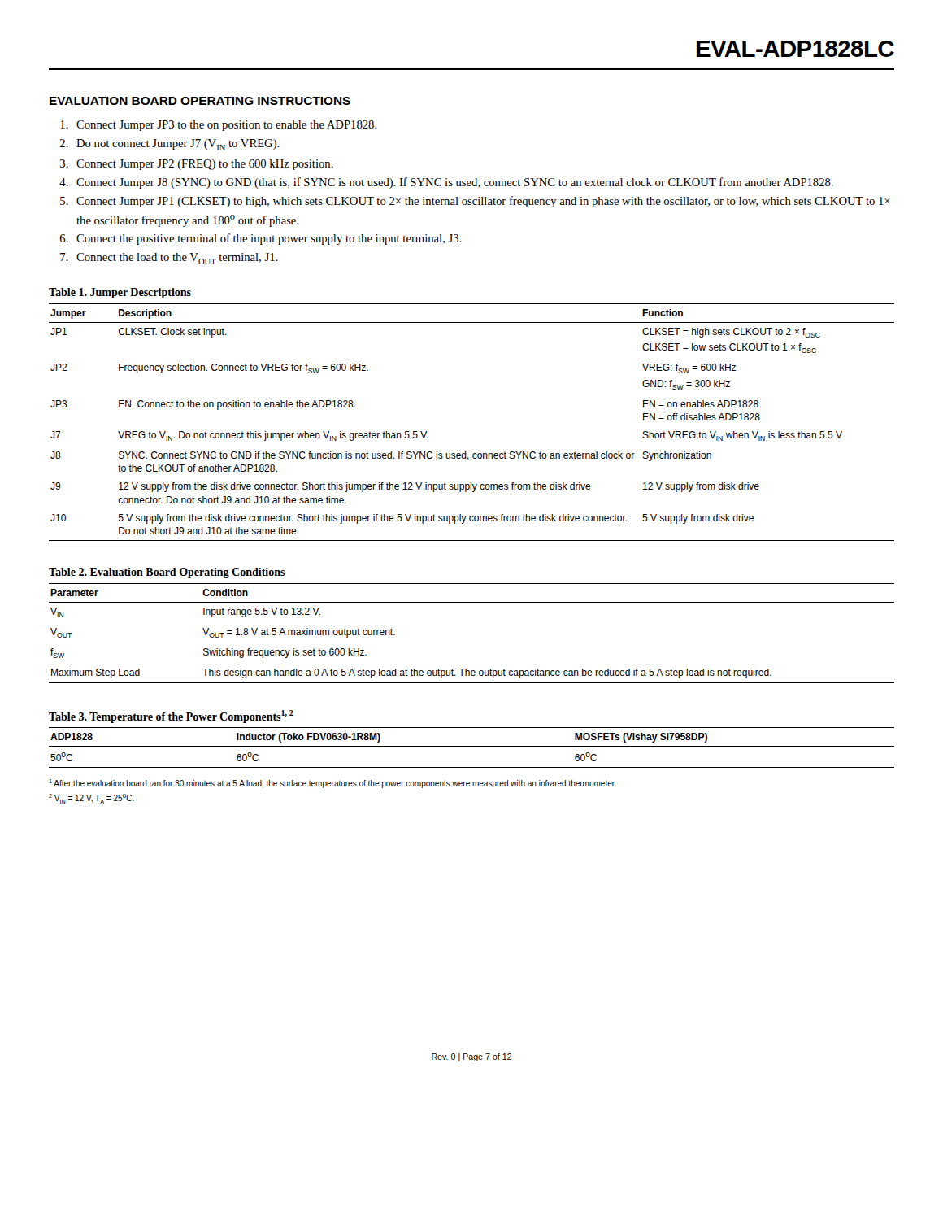EVAL-ADP1828LC
EVALUATION BOARD OPERATING INSTRUCTIONS
Connect Jumper JP3 to the on position to enable the ADP1828.
Do not connect Jumper J7 (VIN to VREG).
Connect Jumper JP2 (FREQ) to the 600 kHz position.
Connect Jumper J8 (SYNC) to GND (that is, if SYNC is not used). If SYNC is used, connect SYNC to an external clock or CLKOUT from another ADP1828.
Connect Jumper JP1 (CLKSET) to high, which sets CLKOUT to 2× the internal oscillator frequency and in phase with the oscillator, or to low, which sets CLKOUT to 1× the oscillator frequency and 180o out of phase.
Connect the positive terminal of the input power supply to the input terminal, J3.
Connect the load to the VOUT terminal, J1.
Table 1. Jumper Descriptions
| Jumper | Description | Function |
| --- | --- | --- |
| JP1 | CLKSET. Clock set input. | CLKSET = high sets CLKOUT to 2 × f OSC CLKSET = low sets CLKOUT to 1 × f OSC |
| JP2 | Frequency selection. Connect to VREG for f SW = 600 kHz. | VREG: f SW = 600 kHz GND: f SW = 300 kHz |
| JP3 | EN. Connect to the on position to enable the ADP1828. | EN = on enables ADP1828 EN = off disables ADP1828 |
| J7 | VREG to V IN . Do not connect this jumper when V IN is greater than 5.5 V. | Short VREG to V IN when V IN is less than 5.5 V |
| J8 | SYNC. Connect SYNC to GND if the SYNC function is not used. If SYNC is used, connect SYNC to an external clock or to the CLKOUT of another ADP1828. | Synchronization |
| J9 | 12 V supply from the disk drive connector. Short this jumper if the 12 V input supply comes from the disk drive connector. Do not short J9 and J10 at the same time. | 12 V supply from disk drive |
| J10 | 5 V supply from the disk drive connector. Short this jumper if the 5 V input supply comes from the disk drive connector. Do not short J9 and J10 at the same time. | 5 V supply from disk drive |
Table 2. Evaluation Board Operating Conditions
| Parameter | Condition |
| --- | --- |
| V IN | Input range 5.5 V to 13.2 V. |
| V OUT | V OUT = 1.8 V at 5 A maximum output current. |
| f SW | Switching frequency is set to 600 kHz. |
| Maximum Step Load | This design can handle a 0 A to 5 A step load at the output. The output capacitance can be reduced if a 5 A step load is not required. |
Table 3. Temperature of the Power Components1, 2
| ADP1828 | Inductor (Toko FDV0630-1R8M) | MOSFETs (Vishay Si7958DP) |
| --- | --- | --- |
| 50 o C | 60 o C | 60 o C |
1 After the evaluation board ran for 30 minutes at a 5 A load, the surface temperatures of the power components were measured with an infrared thermometer.
2 VIN = 12 V, TA = 25o C.
Rev. 0 | Page 7 of 12